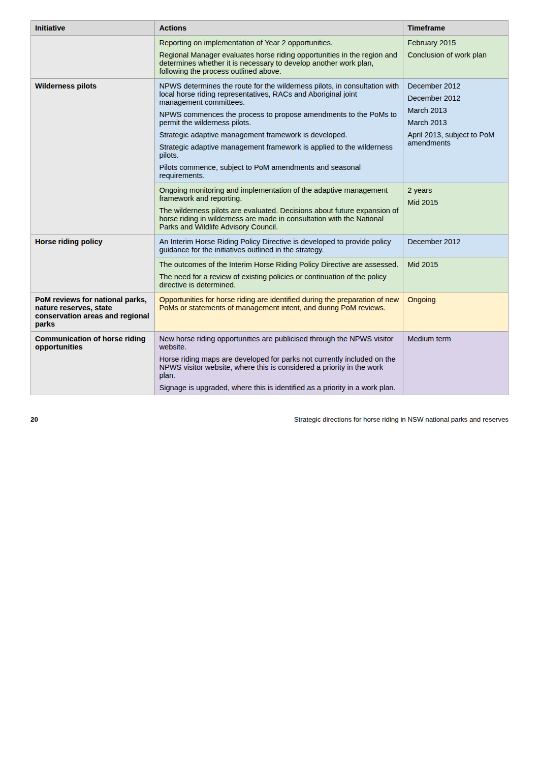| Initiative | Actions | Timeframe |
| --- | --- | --- |
| | Reporting on implementation of Year 2 opportunities. Regional Manager evaluates horse riding opportunities in the region and determines whether it is necessary to develop another work plan, following the process outlined above. | February 2015 Conclusion of work plan |
| Wilderness pilots | NPWS determines the route for the wilderness pilots, in consultation with local horse riding representatives, RACs and Aboriginal joint management committees. NPWS commences the process to propose amendments to the PoMs to permit the wilderness pilots. Strategic adaptive management framework is developed. Strategic adaptive management framework is applied to the wilderness pilots. Pilots commence, subject to PoM amendments and seasonal requirements. | December 2012 December 2012 March 2013 March 2013 April 2013, subject to PoM amendments |
| Ongoing monitoring and implementation of the adaptive management framework and reporting. The wilderness pilots are evaluated. Decisions about future expansion of horse riding in wilderness are made in consultation with the National Parks and Wildlife Advisory Council. | 2 years Mid 2015 |
| Horse riding policy | An Interim Horse Riding Policy Directive is developed to provide policy guidance for the initiatives outlined in the strategy. | December 2012 |
| The outcomes of the Interim Horse Riding Policy Directive are assessed. The need for a review of existing policies or continuation of the policy directive is determined. | Mid 2015 |
| PoM reviews for national parks, nature reserves, state conservation areas and regional parks | Opportunities for horse riding are identified during the preparation of new PoMs or statements of management intent, and during PoM reviews. | Ongoing |
| Communication of horse riding opportunities | New horse riding opportunities are publicised through the NPWS visitor website. Horse riding maps are developed for parks not currently included on the NPWS visitor website, where this is considered a priority in the work plan. Signage is upgraded, where this is identified as a priority in a work plan. | Medium term |
20 Strategic directions for horse riding in NSW national parks and reserves